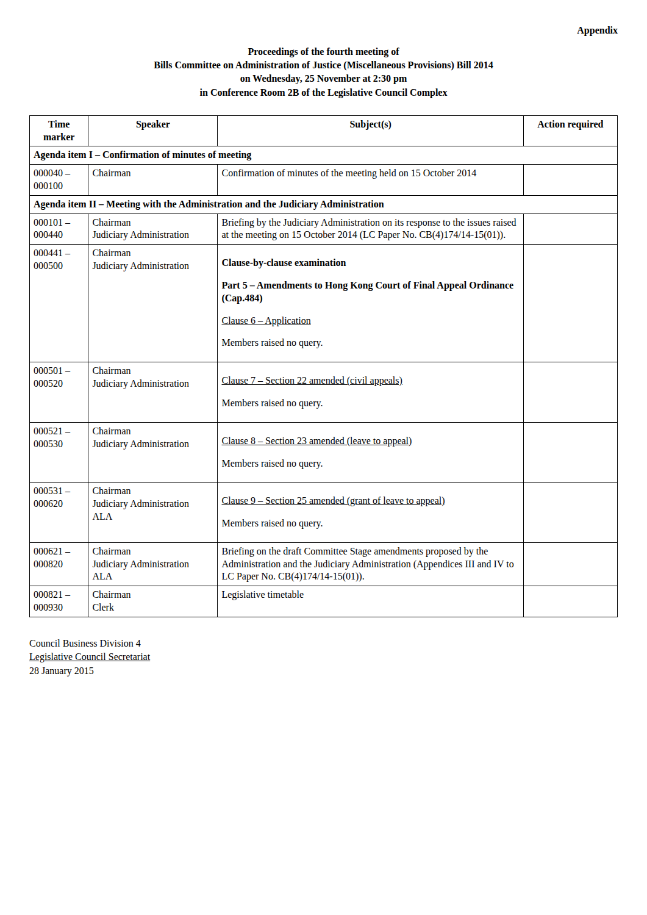Appendix
Proceedings of the fourth meeting of
Bills Committee on Administration of Justice (Miscellaneous Provisions) Bill 2014
on Wednesday, 25 November at 2:30 pm
in Conference Room 2B of the Legislative Council Complex
| Time marker | Speaker | Subject(s) | Action required |
| --- | --- | --- | --- |
| Agenda item I – Confirmation of minutes of meeting |
| 000040 – 000100 | Chairman | Confirmation of minutes of the meeting held on 15 October 2014 | |
| Agenda item II – Meeting with the Administration and the Judiciary Administration |
| 000101 – 000440 | Chairman Judiciary Administration | Briefing by the Judiciary Administration on its response to the issues raised at the meeting on 15 October 2014 (LC Paper No. CB(4)174/14-15(01)). | |
| 000441 – 000500 | Chairman Judiciary Administration | Clause-by-clause examination Part 5 – Amendments to Hong Kong Court of Final Appeal Ordinance (Cap.484) Clause 6 – Application Members raised no query. | |
| 000501 – 000520 | Chairman Judiciary Administration | Clause 7 – Section 22 amended (civil appeals) Members raised no query. | |
| 000521 – 000530 | Chairman Judiciary Administration | Clause 8 – Section 23 amended (leave to appeal) Members raised no query. | |
| 000531 – 000620 | Chairman Judiciary Administration ALA | Clause 9 – Section 25 amended (grant of leave to appeal) Members raised no query. | |
| 000621 – 000820 | Chairman Judiciary Administration ALA | Briefing on the draft Committee Stage amendments proposed by the Administration and the Judiciary Administration (Appendices III and IV to LC Paper No. CB(4)174/14-15(01)). | |
| 000821 – 000930 | Chairman Clerk | Legislative timetable | |
Council Business Division 4
Legislative Council Secretariat
28 January 2015